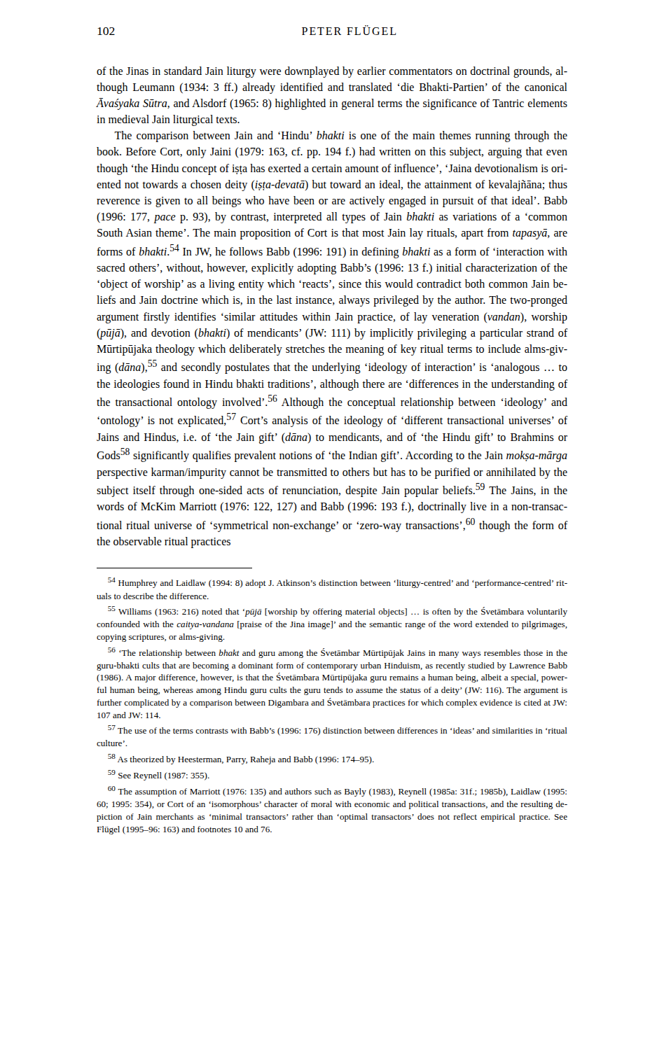102 Peter Flügel
of the Jinas in standard Jain liturgy were downplayed by earlier commentators on doctrinal grounds, although Leumann (1934: 3 ff.) already identified and translated ‘die Bhakti-Partien’ of the canonical Āvaśyaka Sūtra, and Alsdorf (1965: 8) highlighted in general terms the significance of Tantric elements in medieval Jain liturgical texts.
The comparison between Jain and ‘Hindu’ bhakti is one of the main themes running through the book. Before Cort, only Jaini (1979: 163, cf. pp. 194 f.) had written on this subject, arguing that even though ‘the Hindu concept of iṣṭa has exerted a certain amount of influence’, ‘Jaina devotionalism is oriented not towards a chosen deity (iṣṭa-devatā) but toward an ideal, the attainment of kevalajñāna; thus reverence is given to all beings who have been or are actively engaged in pursuit of that ideal’. Babb (1996: 177, pace p. 93), by contrast, interpreted all types of Jain bhakti as variations of a ‘common South Asian theme’. The main proposition of Cort is that most Jain lay rituals, apart from tapasyā, are forms of bhakti.54 In JW, he follows Babb (1996: 191) in defining bhakti as a form of ‘interaction with sacred others’, without, however, explicitly adopting Babb’s (1996: 13 f.) initial characterization of the ‘object of worship’ as a living entity which ‘reacts’, since this would contradict both common Jain beliefs and Jain doctrine which is, in the last instance, always privileged by the author. The two-pronged argument firstly identifies ‘similar attitudes within Jain practice, of lay veneration (vandan), worship (pūjā), and devotion (bhakti) of mendicants’ (JW: 111) by implicitly privileging a particular strand of Mūrtipūjaka theology which deliberately stretches the meaning of key ritual terms to include alms-giving (dāna),55 and secondly postulates that the underlying ‘ideology of interaction’ is ‘analogous … to the ideologies found in Hindu bhakti traditions’, although there are ‘differences in the understanding of the transactional ontology involved’.56 Although the conceptual relationship between ‘ideology’ and ‘ontology’ is not explicated,57 Cort’s analysis of the ideology of ‘different transactional universes’ of Jains and Hindus, i.e. of ‘the Jain gift’ (dāna) to mendicants, and of ‘the Hindu gift’ to Brahmins or Gods58 significantly qualifies prevalent notions of ‘the Indian gift’. According to the Jain mokṣa-mārga perspective karman/impurity cannot be transmitted to others but has to be purified or annihilated by the subject itself through one-sided acts of renunciation, despite Jain popular beliefs.59 The Jains, in the words of McKim Marriott (1976: 122, 127) and Babb (1996: 193 f.), doctrinally live in a non-transactional ritual universe of ‘symmetrical non-exchange’ or ‘zero-way transactions’,60 though the form of the observable ritual practices
54 Humphrey and Laidlaw (1994: 8) adopt J. Atkinson’s distinction between ‘liturgy-centred’ and ‘performance-centred’ rituals to describe the difference.
55 Williams (1963: 216) noted that ‘pūjā [worship by offering material objects] … is often by the Śvetāmbara voluntarily confounded with the caitya-vandana [praise of the Jina image]’ and the semantic range of the word extended to pilgrimages, copying scriptures, or alms-giving.
56 ‘The relationship between bhakt and guru among the Śvetāmbar Mūrtipūjak Jains in many ways resembles those in the guru-bhakti cults that are becoming a dominant form of contemporary urban Hinduism, as recently studied by Lawrence Babb (1986). A major difference, however, is that the Śvetāmbara Mūrtipūjaka guru remains a human being, albeit a special, powerful human being, whereas among Hindu guru cults the guru tends to assume the status of a deity’ (JW: 116). The argument is further complicated by a comparison between Digambara and Śvetāmbara practices for which complex evidence is cited at JW: 107 and JW: 114.
57 The use of the terms contrasts with Babb’s (1996: 176) distinction between differences in ‘ideas’ and similarities in ‘ritual culture’.
58 As theorized by Heesterman, Parry, Raheja and Babb (1996: 174–95).
59 See Reynell (1987: 355).
60 The assumption of Marriott (1976: 135) and authors such as Bayly (1983), Reynell (1985a: 31f.; 1985b), Laidlaw (1995: 60; 1995: 354), or Cort of an ‘isomorphous’ character of moral with economic and political transactions, and the resulting depiction of Jain merchants as ‘minimal transactors’ rather than ‘optimal transactors’ does not reflect empirical practice. See Flügel (1995–96: 163) and footnotes 10 and 76.